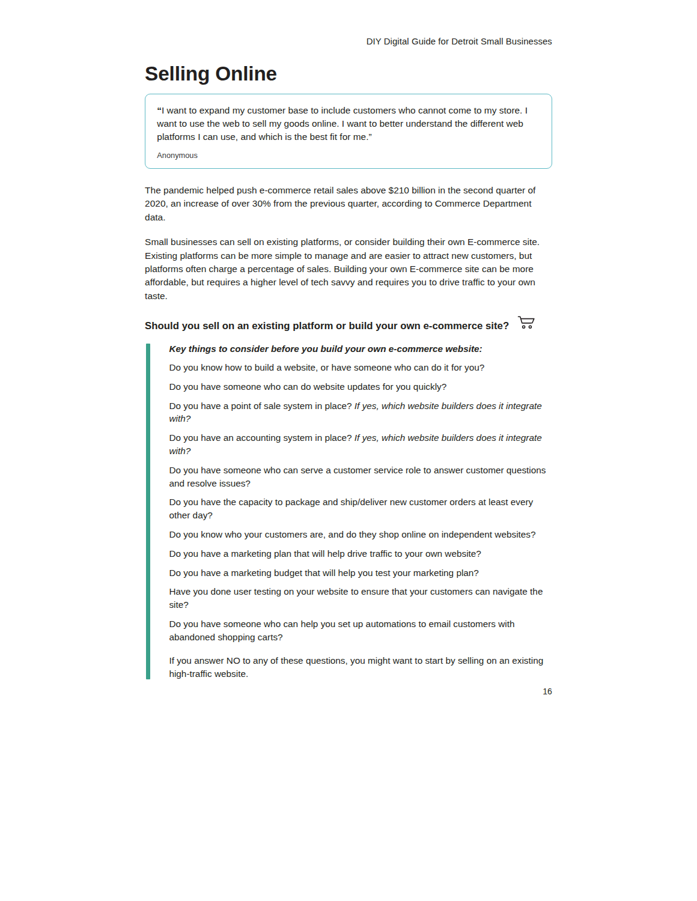DIY Digital Guide for Detroit Small Businesses
Selling Online
“I want to expand my customer base to include customers who cannot come to my store. I want to use the web to sell my goods online. I want to better understand the different web platforms I can use, and which is the best fit for me.”
Anonymous
The pandemic helped push e-commerce retail sales above $210 billion in the second quarter of 2020, an increase of over 30% from the previous quarter, according to Commerce Department data.
Small businesses can sell on existing platforms, or consider building their own E-commerce site. Existing platforms can be more simple to manage and are easier to attract new customers, but platforms often charge a percentage of sales. Building your own E-commerce site can be more affordable, but requires a higher level of tech savvy and requires you to drive traffic to your own taste.
Should you sell on an existing platform or build your own e-commerce site?
Key things to consider before you build your own e-commerce website:
Do you know how to build a website, or have someone who can do it for you?
Do you have someone who can do website updates for you quickly?
Do you have a point of sale system in place? If yes, which website builders does it integrate with?
Do you have an accounting system in place? If yes, which website builders does it integrate with?
Do you have someone who can serve a customer service role to answer customer questions and resolve issues?
Do you have the capacity to package and ship/deliver new customer orders at least every other day?
Do you know who your customers are, and do they shop online on independent websites?
Do you have a marketing plan that will help drive traffic to your own website?
Do you have a marketing budget that will help you test your marketing plan?
Have you done user testing on your website to ensure that your customers can navigate the site?
Do you have someone who can help you set up automations to email customers with abandoned shopping carts?
If you answer NO to any of these questions, you might want to start by selling on an existing high-traffic website.
16